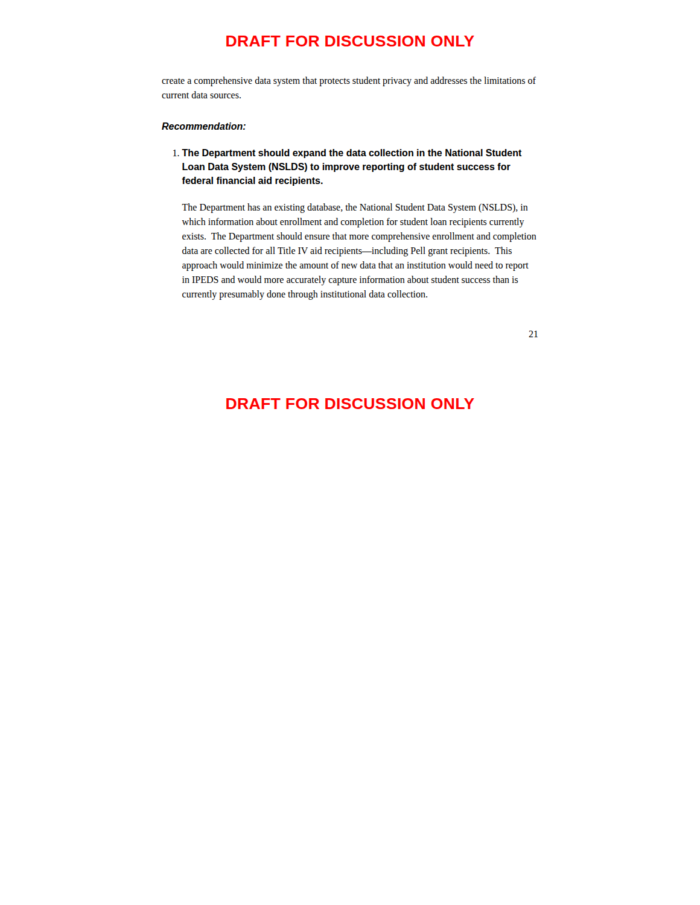DRAFT FOR DISCUSSION ONLY
create a comprehensive data system that protects student privacy and addresses the limitations of current data sources.
Recommendation:
The Department should expand the data collection in the National Student Loan Data System (NSLDS) to improve reporting of student success for federal financial aid recipients. The Department has an existing database, the National Student Data System (NSLDS), in which information about enrollment and completion for student loan recipients currently exists. The Department should ensure that more comprehensive enrollment and completion data are collected for all Title IV aid recipients—including Pell grant recipients. This approach would minimize the amount of new data that an institution would need to report in IPEDS and would more accurately capture information about student success than is currently presumably done through institutional data collection.
21
DRAFT FOR DISCUSSION ONLY